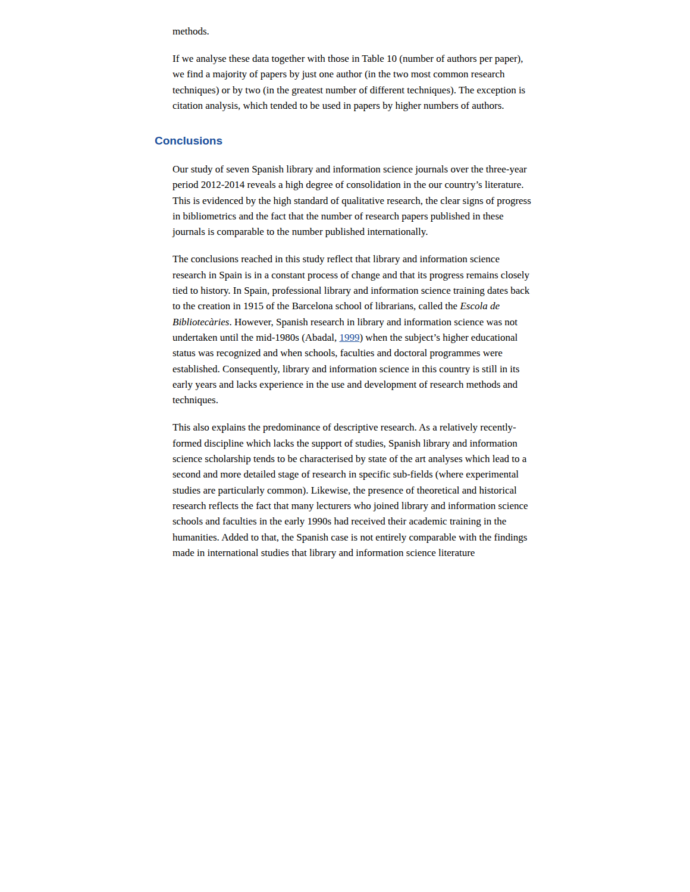methods.
If we analyse these data together with those in Table 10 (number of authors per paper), we find a majority of papers by just one author (in the two most common research techniques) or by two (in the greatest number of different techniques). The exception is citation analysis, which tended to be used in papers by higher numbers of authors.
Conclusions
Our study of seven Spanish library and information science journals over the three-year period 2012-2014 reveals a high degree of consolidation in the our country’s literature. This is evidenced by the high standard of qualitative research, the clear signs of progress in bibliometrics and the fact that the number of research papers published in these journals is comparable to the number published internationally.
The conclusions reached in this study reflect that library and information science research in Spain is in a constant process of change and that its progress remains closely tied to history. In Spain, professional library and information science training dates back to the creation in 1915 of the Barcelona school of librarians, called the Escola de Bibliotecàries. However, Spanish research in library and information science was not undertaken until the mid-1980s (Abadal, 1999) when the subject’s higher educational status was recognized and when schools, faculties and doctoral programmes were established. Consequently, library and information science in this country is still in its early years and lacks experience in the use and development of research methods and techniques.
This also explains the predominance of descriptive research. As a relatively recently-formed discipline which lacks the support of studies, Spanish library and information science scholarship tends to be characterised by state of the art analyses which lead to a second and more detailed stage of research in specific sub-fields (where experimental studies are particularly common). Likewise, the presence of theoretical and historical research reflects the fact that many lecturers who joined library and information science schools and faculties in the early 1990s had received their academic training in the humanities. Added to that, the Spanish case is not entirely comparable with the findings made in international studies that library and information science literature